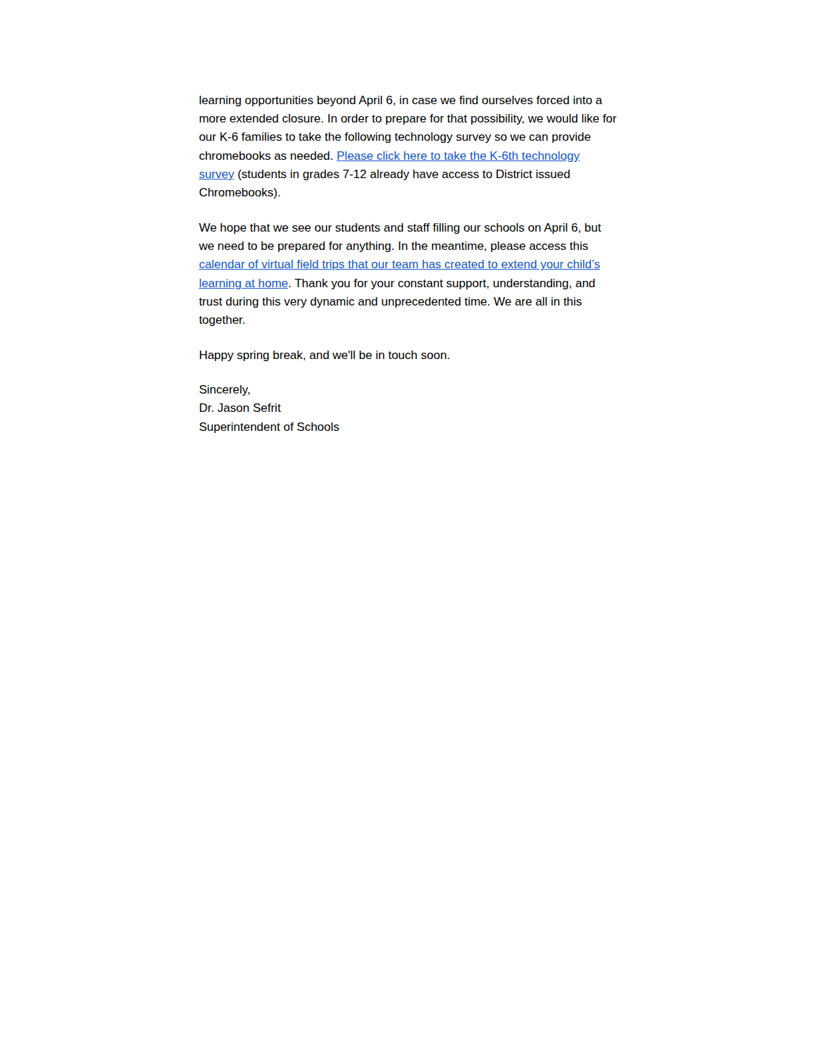learning opportunities beyond April 6, in case we find ourselves forced into a more extended closure. In order to prepare for that possibility, we would like for our K-6 families to take the following technology survey so we can provide chromebooks as needed. Please click here to take the K-6th technology survey (students in grades 7-12 already have access to District issued Chromebooks).
We hope that we see our students and staff filling our schools on April 6, but we need to be prepared for anything. In the meantime, please access this calendar of virtual field trips that our team has created to extend your child’s learning at home. Thank you for your constant support, understanding, and trust during this very dynamic and unprecedented time. We are all in this together.
Happy spring break, and we'll be in touch soon.
Sincerely,
Dr. Jason Sefrit
Superintendent of Schools